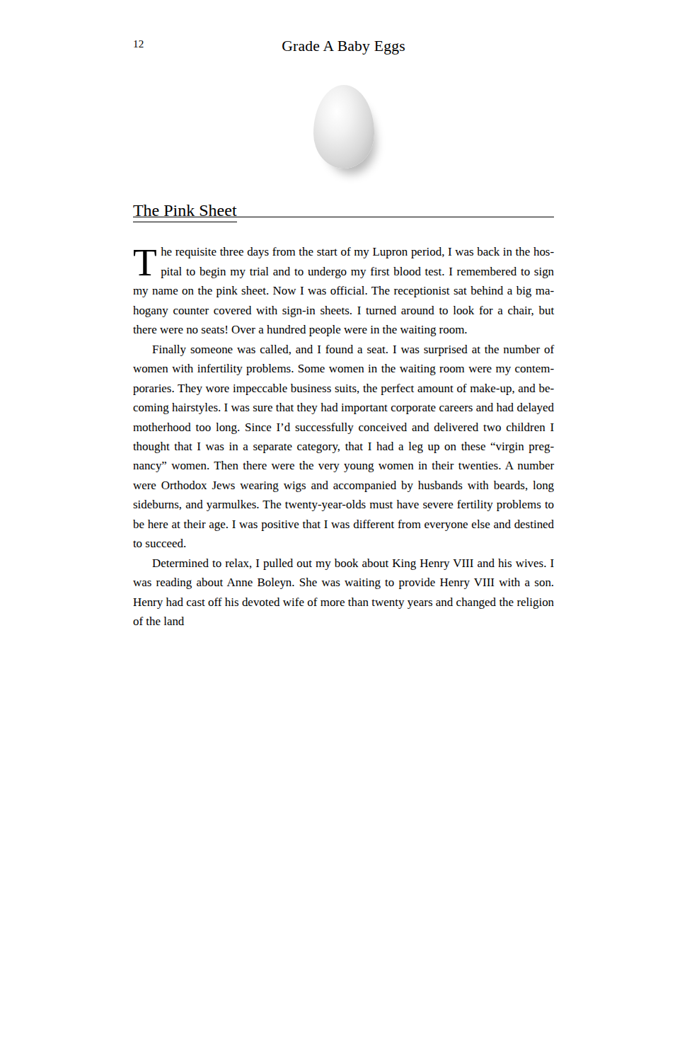12
Grade A Baby Eggs
The Pink Sheet
The requisite three days from the start of my Lupron period, I was back in the hospital to begin my trial and to undergo my first blood test. I remembered to sign my name on the pink sheet. Now I was official. The receptionist sat behind a big mahogany counter covered with sign-in sheets. I turned around to look for a chair, but there were no seats! Over a hundred people were in the waiting room.
Finally someone was called, and I found a seat. I was surprised at the number of women with infertility problems. Some women in the waiting room were my contemporaries. They wore impeccable business suits, the perfect amount of make-up, and becoming hairstyles. I was sure that they had important corporate careers and had delayed motherhood too long. Since I’d successfully conceived and delivered two children I thought that I was in a separate category, that I had a leg up on these “virgin pregnancy” women. Then there were the very young women in their twenties. A number were Orthodox Jews wearing wigs and accompanied by husbands with beards, long sideburns, and yarmulkes. The twenty-year-olds must have severe fertility problems to be here at their age. I was positive that I was different from everyone else and destined to succeed.
Determined to relax, I pulled out my book about King Henry VIII and his wives. I was reading about Anne Boleyn. She was waiting to provide Henry VIII with a son. Henry had cast off his devoted wife of more than twenty years and changed the religion of the land